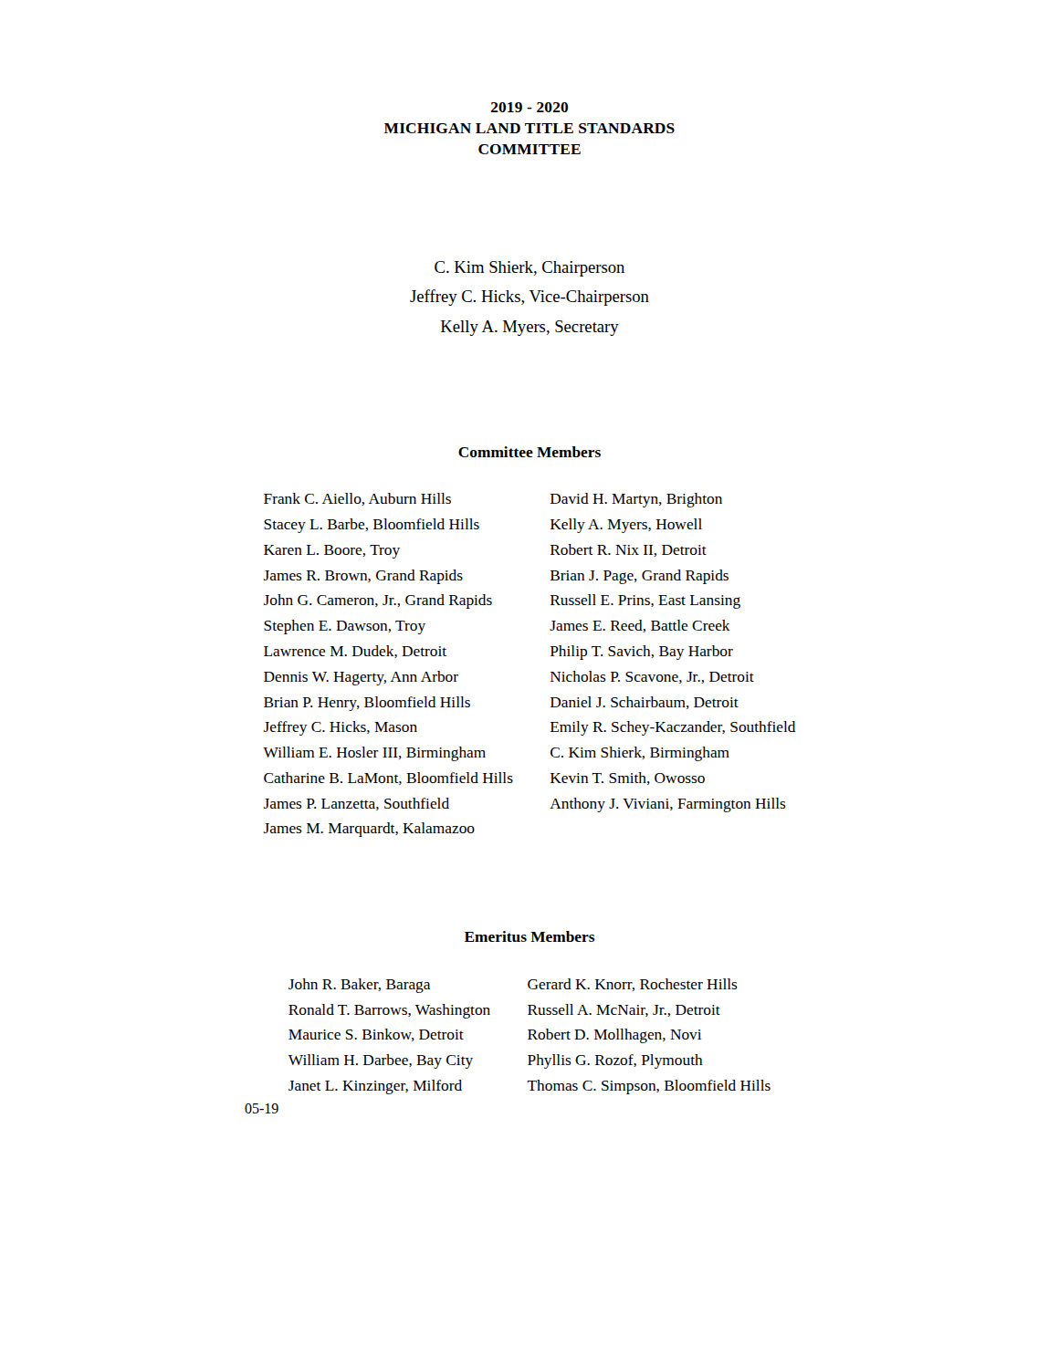2019 - 2020
MICHIGAN LAND TITLE STANDARDS
COMMITTEE
C. Kim Shierk, Chairperson
Jeffrey C. Hicks, Vice-Chairperson
Kelly A. Myers, Secretary
Committee Members
| Frank C. Aiello, Auburn Hills | David H. Martyn, Brighton |
| Stacey L. Barbe, Bloomfield Hills | Kelly A. Myers, Howell |
| Karen L. Boore, Troy | Robert R. Nix II, Detroit |
| James R. Brown, Grand Rapids | Brian J. Page, Grand Rapids |
| John G. Cameron, Jr., Grand Rapids | Russell E. Prins, East Lansing |
| Stephen E. Dawson, Troy | James E. Reed, Battle Creek |
| Lawrence M. Dudek, Detroit | Philip T. Savich, Bay Harbor |
| Dennis W. Hagerty, Ann Arbor | Nicholas P. Scavone, Jr., Detroit |
| Brian P. Henry, Bloomfield Hills | Daniel J. Schairbaum, Detroit |
| Jeffrey C. Hicks, Mason | Emily R. Schey-Kaczander, Southfield |
| William E. Hosler III, Birmingham | C. Kim Shierk, Birmingham |
| Catharine B. LaMont, Bloomfield Hills | Kevin T. Smith, Owosso |
| James P. Lanzetta, Southfield | Anthony J. Viviani, Farmington Hills |
| James M. Marquardt, Kalamazoo | |
Emeritus Members
| John R. Baker, Baraga | Gerard K. Knorr, Rochester Hills |
| Ronald T. Barrows, Washington | Russell A. McNair, Jr., Detroit |
| Maurice S. Binkow, Detroit | Robert D. Mollhagen, Novi |
| William H. Darbee, Bay City | Phyllis G. Rozof, Plymouth |
| Janet L. Kinzinger, Milford | Thomas C. Simpson, Bloomfield Hills |
05-19